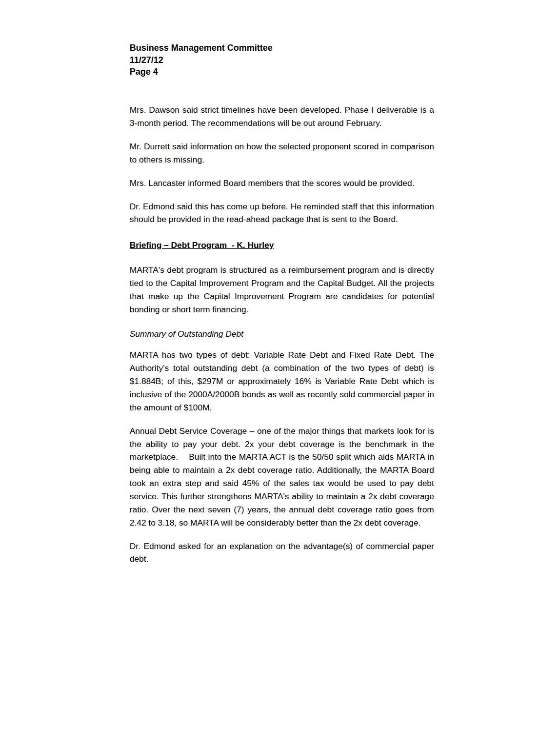Business Management Committee
11/27/12
Page 4
Mrs. Dawson said strict timelines have been developed. Phase I deliverable is a 3-month period. The recommendations will be out around February.
Mr. Durrett said information on how the selected proponent scored in comparison to others is missing.
Mrs. Lancaster informed Board members that the scores would be provided.
Dr. Edmond said this has come up before. He reminded staff that this information should be provided in the read-ahead package that is sent to the Board.
Briefing – Debt Program - K. Hurley
MARTA's debt program is structured as a reimbursement program and is directly tied to the Capital Improvement Program and the Capital Budget. All the projects that make up the Capital Improvement Program are candidates for potential bonding or short term financing.
Summary of Outstanding Debt
MARTA has two types of debt: Variable Rate Debt and Fixed Rate Debt. The Authority's total outstanding debt (a combination of the two types of debt) is $1.884B; of this, $297M or approximately 16% is Variable Rate Debt which is inclusive of the 2000A/2000B bonds as well as recently sold commercial paper in the amount of $100M.
Annual Debt Service Coverage – one of the major things that markets look for is the ability to pay your debt. 2x your debt coverage is the benchmark in the marketplace. Built into the MARTA ACT is the 50/50 split which aids MARTA in being able to maintain a 2x debt coverage ratio. Additionally, the MARTA Board took an extra step and said 45% of the sales tax would be used to pay debt service. This further strengthens MARTA's ability to maintain a 2x debt coverage ratio. Over the next seven (7) years, the annual debt coverage ratio goes from 2.42 to 3.18, so MARTA will be considerably better than the 2x debt coverage.
Dr. Edmond asked for an explanation on the advantage(s) of commercial paper debt.